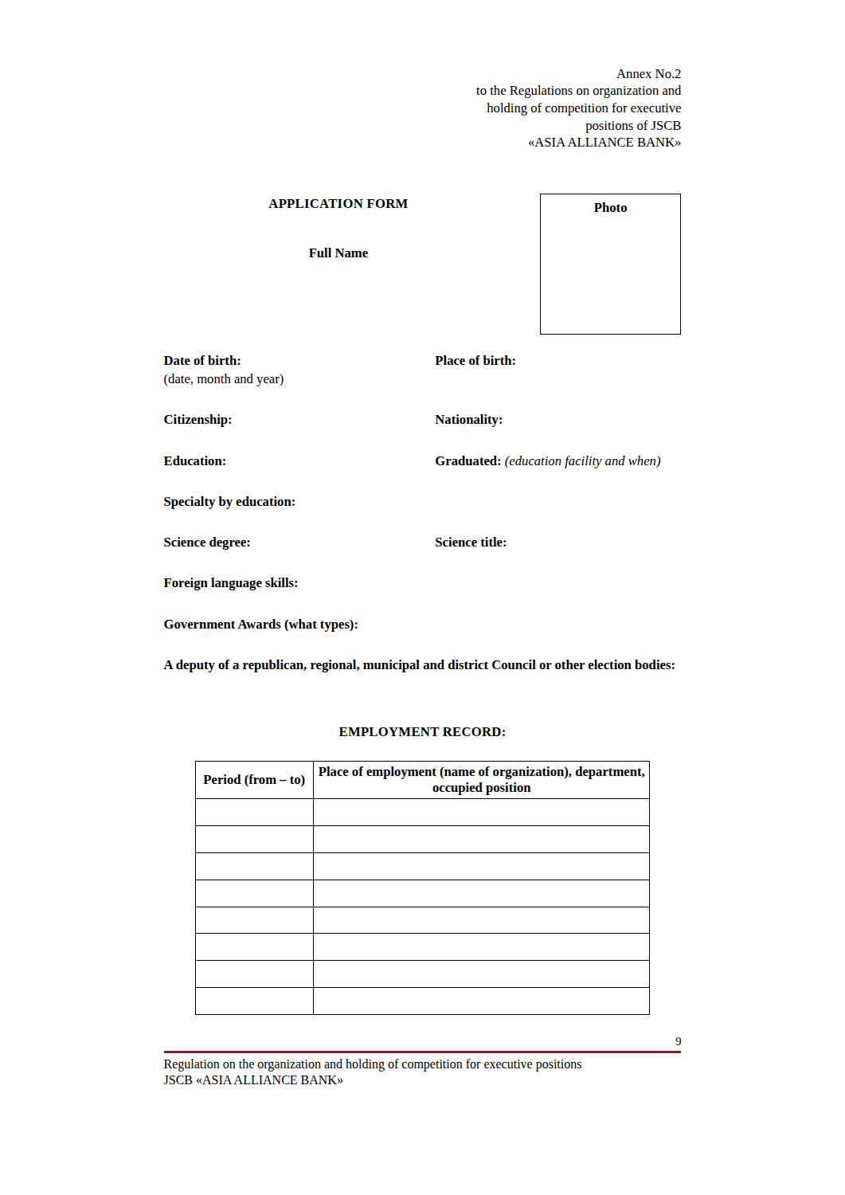Annex No.2 to the Regulations on organization and holding of competition for executive positions of JSCB «ASIA ALLIANCE BANK»
APPLICATION FORM
Full Name
Photo
Date of birth:
(date, month and year)
Place of birth:
Citizenship:
Nationality:
Education:
Graduated: (education facility and when)
Specialty by education:
Science degree:
Science title:
Foreign language skills:
Government Awards (what types):
A deputy of a republican, regional, municipal and district Council or other election bodies:
EMPLOYMENT RECORD:
| Period (from – to) | Place of employment (name of organization), department, occupied position |
| --- | --- |
9
Regulation on the organization and holding of competition for executive positions
JSCB «ASIA ALLIANCE BANK»